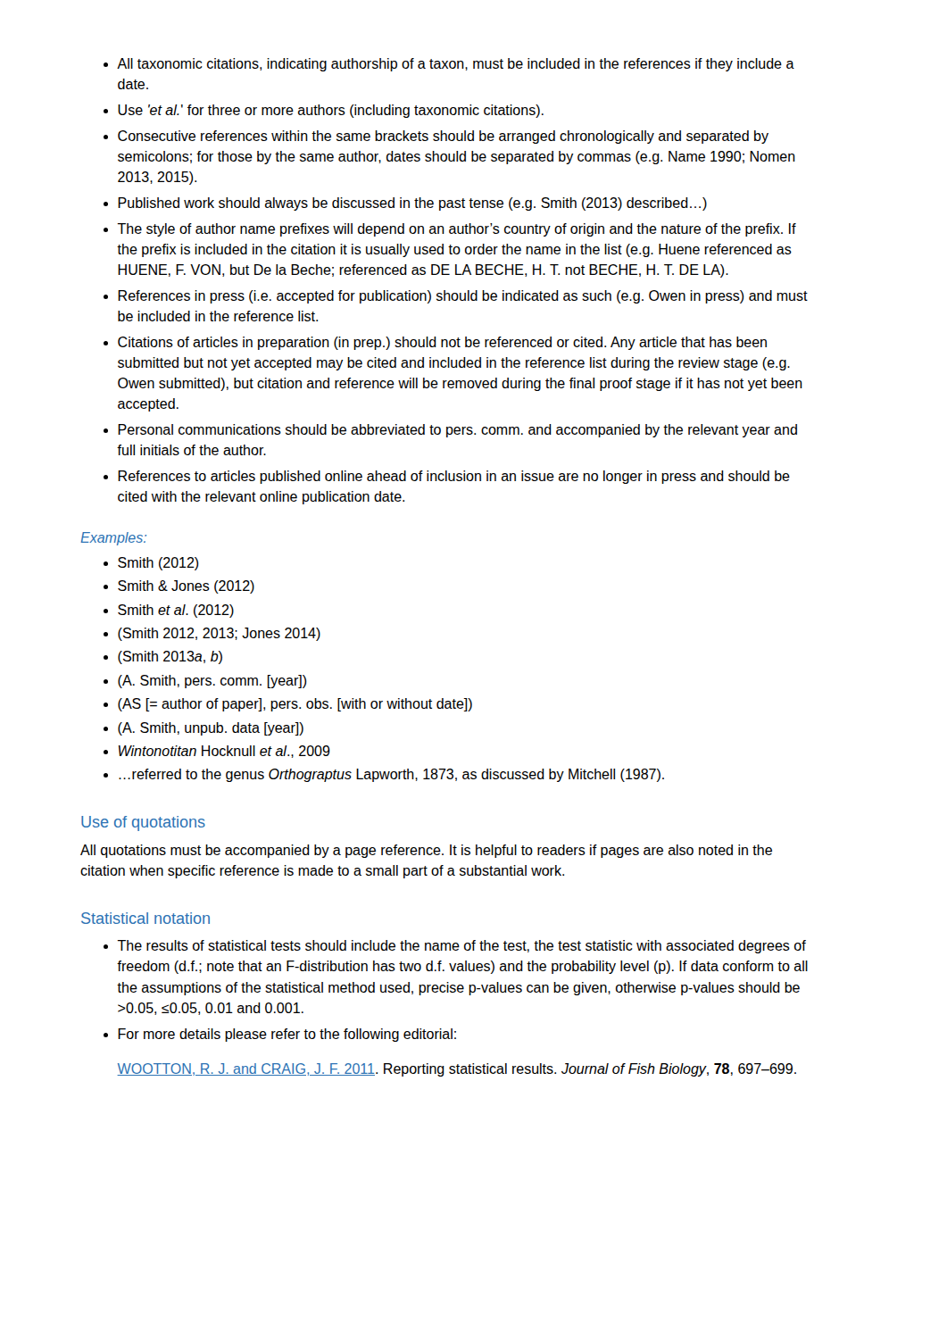All taxonomic citations, indicating authorship of a taxon, must be included in the references if they include a date.
Use 'et al.' for three or more authors (including taxonomic citations).
Consecutive references within the same brackets should be arranged chronologically and separated by semicolons; for those by the same author, dates should be separated by commas (e.g. Name 1990; Nomen 2013, 2015).
Published work should always be discussed in the past tense (e.g. Smith (2013) described…)
The style of author name prefixes will depend on an author’s country of origin and the nature of the prefix. If the prefix is included in the citation it is usually used to order the name in the list (e.g. Huene referenced as HUENE, F. VON, but De la Beche; referenced as DE LA BECHE, H. T. not BECHE, H. T. DE LA).
References in press (i.e. accepted for publication) should be indicated as such (e.g. Owen in press) and must be included in the reference list.
Citations of articles in preparation (in prep.) should not be referenced or cited. Any article that has been submitted but not yet accepted may be cited and included in the reference list during the review stage (e.g. Owen submitted), but citation and reference will be removed during the final proof stage if it has not yet been accepted.
Personal communications should be abbreviated to pers. comm. and accompanied by the relevant year and full initials of the author.
References to articles published online ahead of inclusion in an issue are no longer in press and should be cited with the relevant online publication date.
Examples:
Smith (2012)
Smith & Jones (2012)
Smith et al. (2012)
(Smith 2012, 2013; Jones 2014)
(Smith 2013a, b)
(A. Smith, pers. comm. [year])
(AS [= author of paper], pers. obs. [with or without date])
(A. Smith, unpub. data [year])
Wintonotitan Hocknull et al., 2009
…referred to the genus Orthograptus Lapworth, 1873, as discussed by Mitchell (1987).
Use of quotations
All quotations must be accompanied by a page reference. It is helpful to readers if pages are also noted in the citation when specific reference is made to a small part of a substantial work.
Statistical notation
The results of statistical tests should include the name of the test, the test statistic with associated degrees of freedom (d.f.; note that an F-distribution has two d.f. values) and the probability level (p). If data conform to all the assumptions of the statistical method used, precise p-values can be given, otherwise p-values should be >0.05, ≤0.05, 0.01 and 0.001.
For more details please refer to the following editorial:
WOOTTON, R. J. and CRAIG, J. F. 2011. Reporting statistical results. Journal of Fish Biology, 78, 697–699.